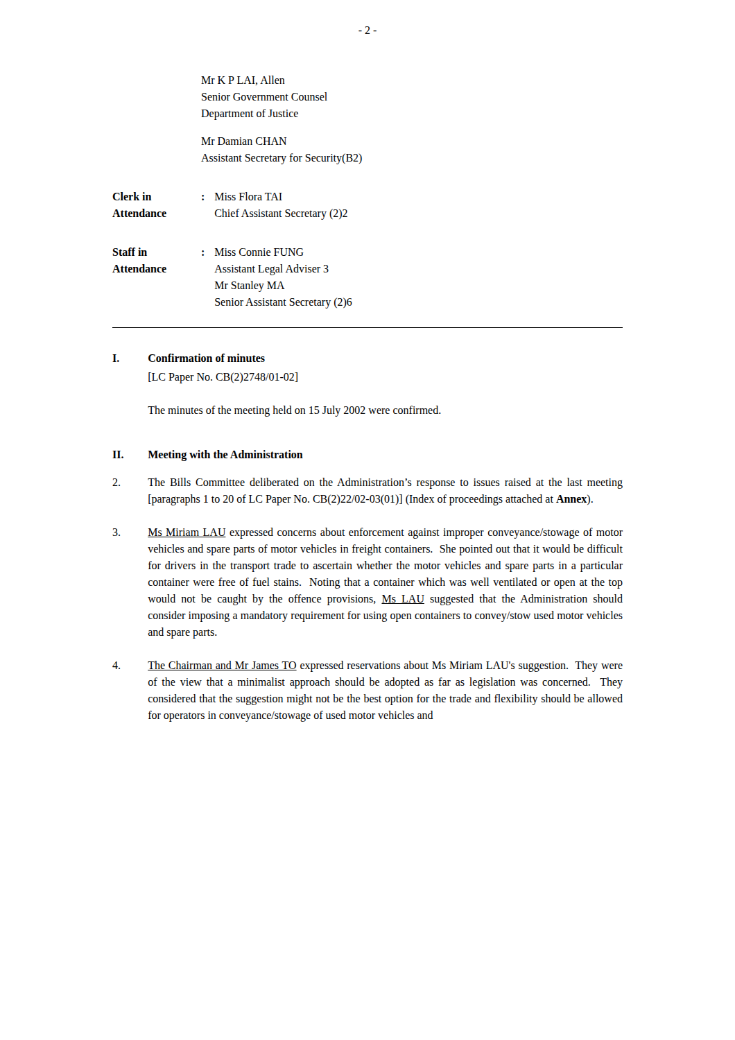- 2 -
Mr K P LAI, Allen
Senior Government Counsel
Department of Justice
Mr Damian CHAN
Assistant Secretary for Security(B2)
| Clerk in Attendance | : | Miss Flora TAI Chief Assistant Secretary (2)2 |
| Staff in Attendance | : | Miss Connie FUNG Assistant Legal Adviser 3 Mr Stanley MA Senior Assistant Secretary (2)6 |
I.
Confirmation of minutes
[LC Paper No. CB(2)2748/01-02]
The minutes of the meeting held on 15 July 2002 were confirmed.
II.
Meeting with the Administration
2.
The Bills Committee deliberated on the Administration’s response to issues raised at the last meeting [paragraphs 1 to 20 of LC Paper No. CB(2)22/02-03(01)] (Index of proceedings attached at Annex).
3.
Ms Miriam LAU expressed concerns about enforcement against improper conveyance/stowage of motor vehicles and spare parts of motor vehicles in freight containers. She pointed out that it would be difficult for drivers in the transport trade to ascertain whether the motor vehicles and spare parts in a particular container were free of fuel stains. Noting that a container which was well ventilated or open at the top would not be caught by the offence provisions, Ms LAU suggested that the Administration should consider imposing a mandatory requirement for using open containers to convey/stow used motor vehicles and spare parts.
4.
The Chairman and Mr James TO expressed reservations about Ms Miriam LAU's suggestion. They were of the view that a minimalist approach should be adopted as far as legislation was concerned. They considered that the suggestion might not be the best option for the trade and flexibility should be allowed for operators in conveyance/stowage of used motor vehicles and